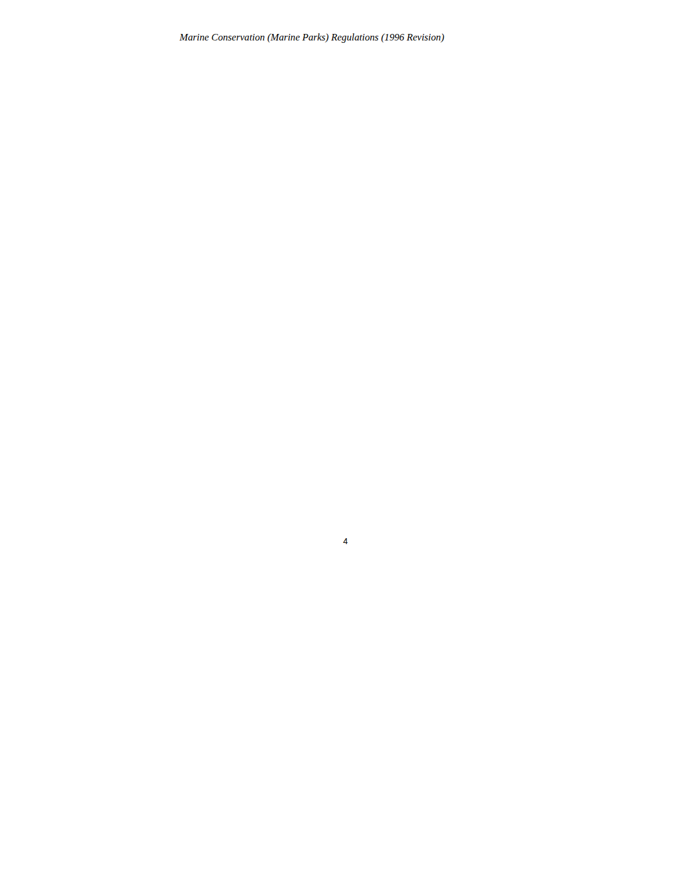Marine Conservation (Marine Parks) Regulations (1996 Revision)
4